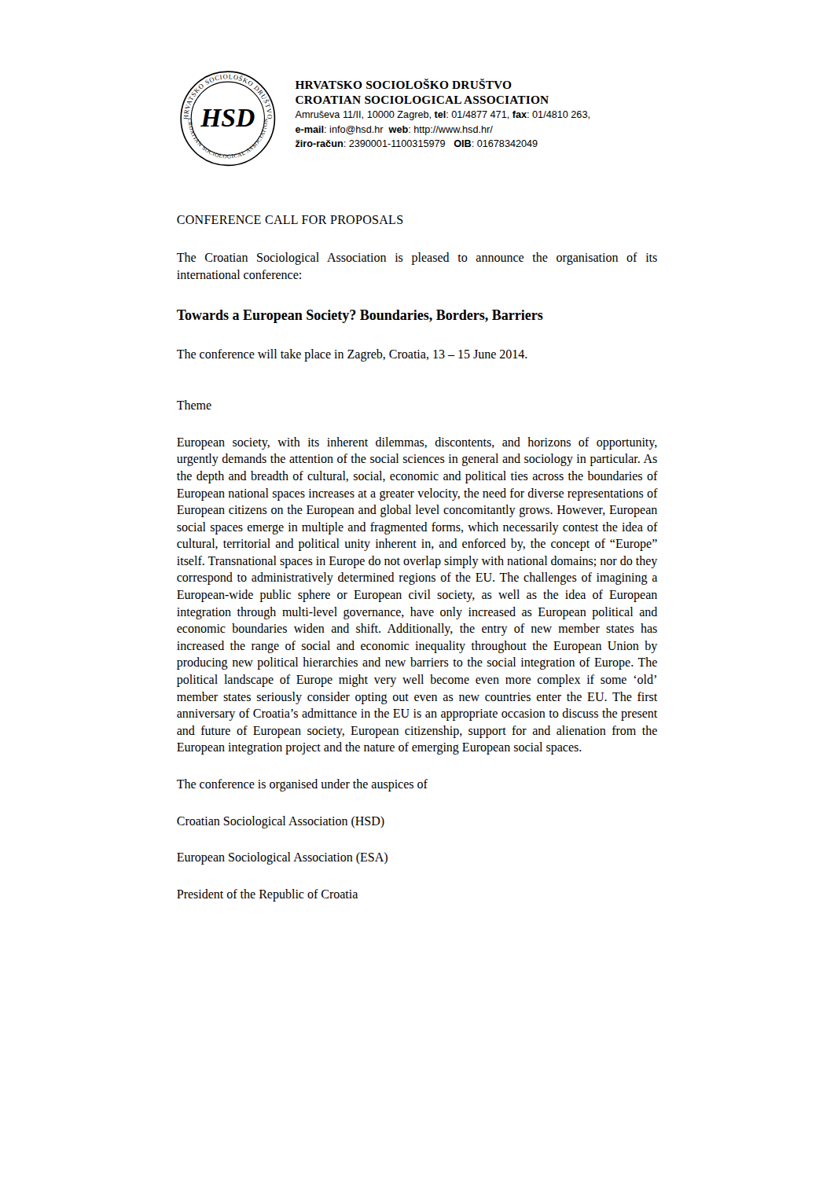HRVATSKO SOCIOLOŠKO DRUŠTVO CROATIAN SOCIOLOGICAL ASSOCIATION HSD
HRVATSKO SOCIOLOŠKO DRUŠTVO
CROATIAN SOCIOLOGICAL ASSOCIATION
Amruševa 11/II, 10000 Zagreb, tel: 01/4877 471, fax: 01/4810 263,
e-mail: info@hsd.hr web: http://www.hsd.hr/
žiro-račun: 2390001-1100315979 OIB: 01678342049
CONFERENCE CALL FOR PROPOSALS
The Croatian Sociological Association is pleased to announce the organisation of its international conference:
Towards a European Society? Boundaries, Borders, Barriers
The conference will take place in Zagreb, Croatia, 13 – 15 June 2014.
Theme
European society, with its inherent dilemmas, discontents, and horizons of opportunity, urgently demands the attention of the social sciences in general and sociology in particular. As the depth and breadth of cultural, social, economic and political ties across the boundaries of European national spaces increases at a greater velocity, the need for diverse representations of European citizens on the European and global level concomitantly grows. However, European social spaces emerge in multiple and fragmented forms, which necessarily contest the idea of cultural, territorial and political unity inherent in, and enforced by, the concept of “Europe” itself. Transnational spaces in Europe do not overlap simply with national domains; nor do they correspond to administratively determined regions of the EU. The challenges of imagining a European-wide public sphere or European civil society, as well as the idea of European integration through multi-level governance, have only increased as European political and economic boundaries widen and shift. Additionally, the entry of new member states has increased the range of social and economic inequality throughout the European Union by producing new political hierarchies and new barriers to the social integration of Europe. The political landscape of Europe might very well become even more complex if some ‘old’ member states seriously consider opting out even as new countries enter the EU. The first anniversary of Croatia’s admittance in the EU is an appropriate occasion to discuss the present and future of European society, European citizenship, support for and alienation from the European integration project and the nature of emerging European social spaces.
The conference is organised under the auspices of
Croatian Sociological Association (HSD)
European Sociological Association (ESA)
President of the Republic of Croatia